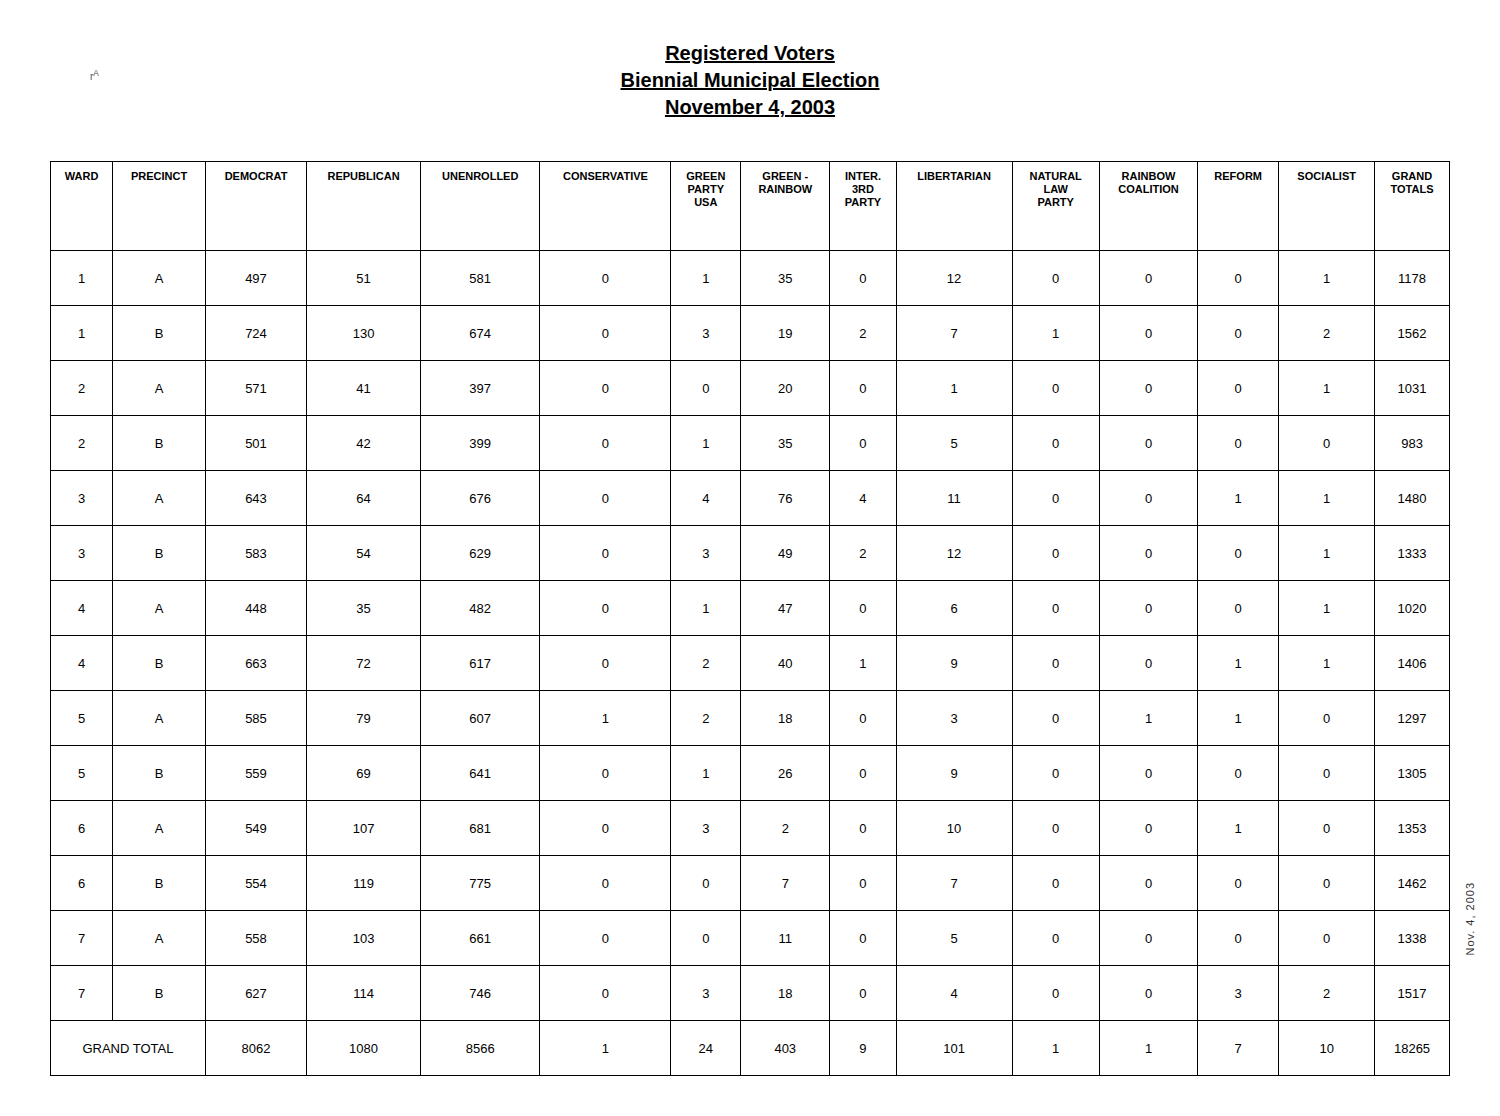rA
Registered Voters Biennial Municipal Election November 4, 2003
| WARD | PRECINCT | DEMOCRAT | REPUBLICAN | UNENROLLED | CONSERVATIVE | GREEN PARTY USA | GREEN - RAINBOW | INTER. 3RD PARTY | LIBERTARIAN | NATURAL LAW PARTY | RAINBOW COALITION | REFORM | SOCIALIST | GRAND TOTALS |
| --- | --- | --- | --- | --- | --- | --- | --- | --- | --- | --- | --- | --- | --- | --- |
| 1 | A | 497 | 51 | 581 | 0 | 1 | 35 | 0 | 12 | 0 | 0 | 0 | 1 | 1178 |
| 1 | B | 724 | 130 | 674 | 0 | 3 | 19 | 2 | 7 | 1 | 0 | 0 | 2 | 1562 |
| 2 | A | 571 | 41 | 397 | 0 | 0 | 20 | 0 | 1 | 0 | 0 | 0 | 1 | 1031 |
| 2 | B | 501 | 42 | 399 | 0 | 1 | 35 | 0 | 5 | 0 | 0 | 0 | 0 | 983 |
| 3 | A | 643 | 64 | 676 | 0 | 4 | 76 | 4 | 11 | 0 | 0 | 1 | 1 | 1480 |
| 3 | B | 583 | 54 | 629 | 0 | 3 | 49 | 2 | 12 | 0 | 0 | 0 | 1 | 1333 |
| 4 | A | 448 | 35 | 482 | 0 | 1 | 47 | 0 | 6 | 0 | 0 | 0 | 1 | 1020 |
| 4 | B | 663 | 72 | 617 | 0 | 2 | 40 | 1 | 9 | 0 | 0 | 1 | 1 | 1406 |
| 5 | A | 585 | 79 | 607 | 1 | 2 | 18 | 0 | 3 | 0 | 1 | 1 | 0 | 1297 |
| 5 | B | 559 | 69 | 641 | 0 | 1 | 26 | 0 | 9 | 0 | 0 | 0 | 0 | 1305 |
| 6 | A | 549 | 107 | 681 | 0 | 3 | 2 | 0 | 10 | 0 | 0 | 1 | 0 | 1353 |
| 6 | B | 554 | 119 | 775 | 0 | 0 | 7 | 0 | 7 | 0 | 0 | 0 | 0 | 1462 |
| 7 | A | 558 | 103 | 661 | 0 | 0 | 11 | 0 | 5 | 0 | 0 | 0 | 0 | 1338 |
| 7 | B | 627 | 114 | 746 | 0 | 3 | 18 | 0 | 4 | 0 | 0 | 3 | 2 | 1517 |
| GRAND TOTAL | 8062 | 1080 | 8566 | 1 | 24 | 403 | 9 | 101 | 1 | 1 | 7 | 10 | 18265 |
Nov. 4, 2003